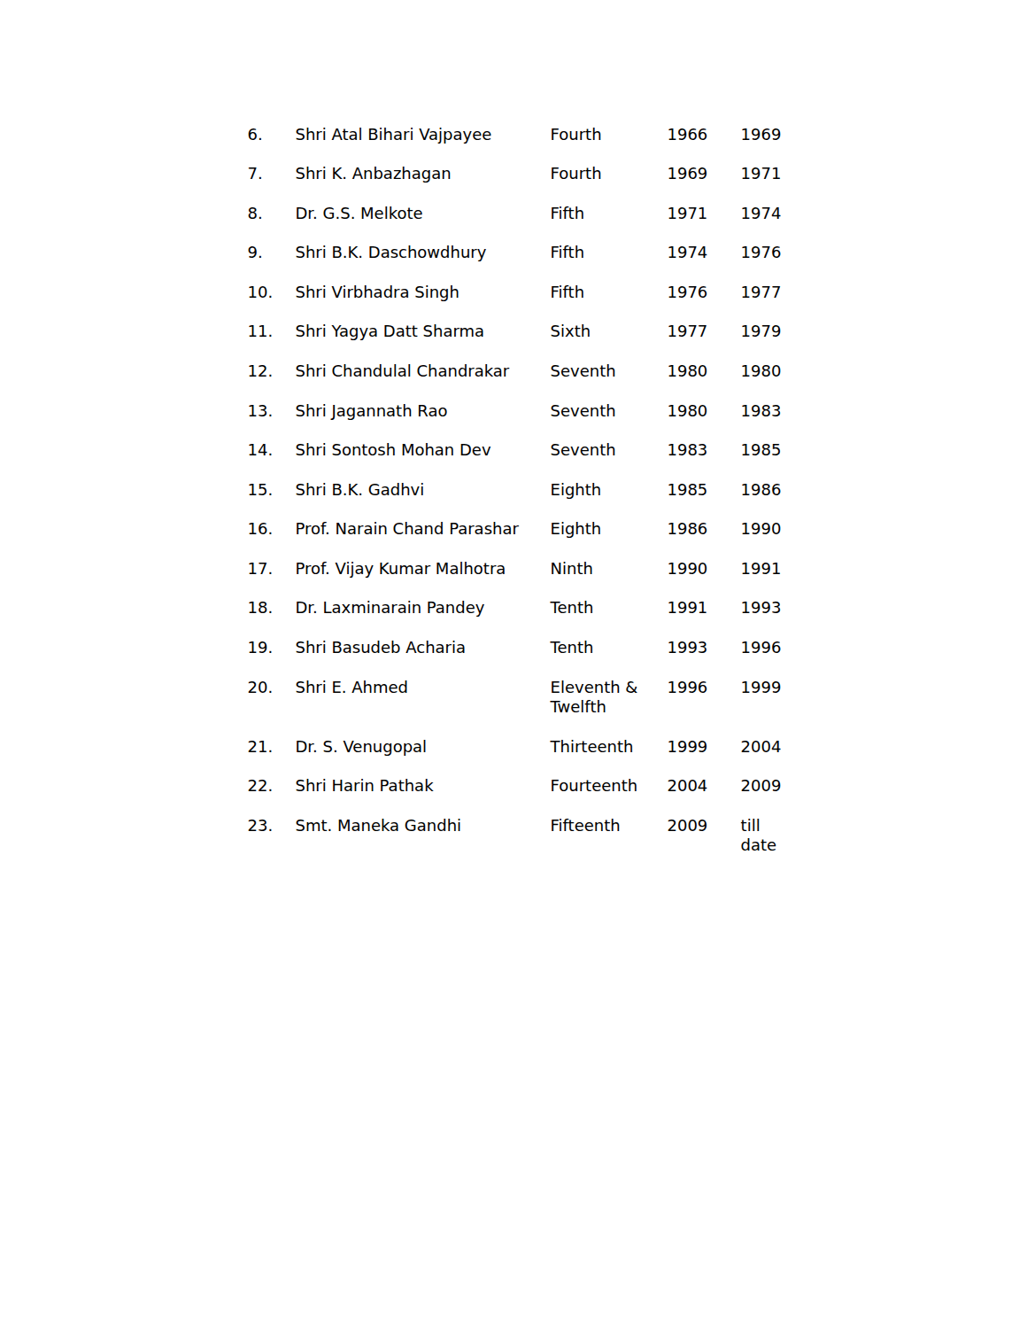| 6. | Shri Atal Bihari Vajpayee | Fourth | 1966 | 1969 |
| 7. | Shri K. Anbazhagan | Fourth | 1969 | 1971 |
| 8. | Dr. G.S. Melkote | Fifth | 1971 | 1974 |
| 9. | Shri B.K. Daschowdhury | Fifth | 1974 | 1976 |
| 10. | Shri Virbhadra Singh | Fifth | 1976 | 1977 |
| 11. | Shri Yagya Datt Sharma | Sixth | 1977 | 1979 |
| 12. | Shri Chandulal Chandrakar | Seventh | 1980 | 1980 |
| 13. | Shri Jagannath Rao | Seventh | 1980 | 1983 |
| 14. | Shri Sontosh Mohan Dev | Seventh | 1983 | 1985 |
| 15. | Shri B.K. Gadhvi | Eighth | 1985 | 1986 |
| 16. | Prof. Narain Chand Parashar | Eighth | 1986 | 1990 |
| 17. | Prof. Vijay Kumar Malhotra | Ninth | 1990 | 1991 |
| 18. | Dr. Laxminarain Pandey | Tenth | 1991 | 1993 |
| 19. | Shri Basudeb Acharia | Tenth | 1993 | 1996 |
| 20. | Shri E. Ahmed | Eleventh & Twelfth | 1996 | 1999 |
| 21. | Dr. S. Venugopal | Thirteenth | 1999 | 2004 |
| 22. | Shri Harin Pathak | Fourteenth | 2004 | 2009 |
| 23. | Smt. Maneka Gandhi | Fifteenth | 2009 | till date |